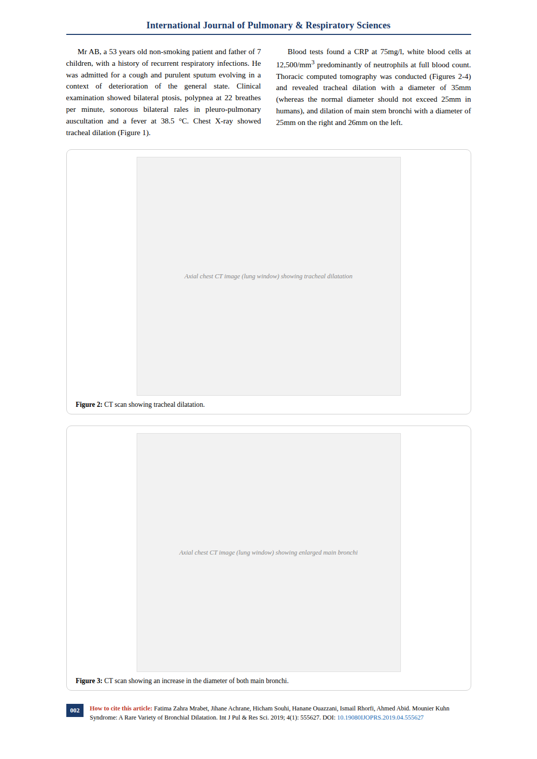International Journal of Pulmonary & Respiratory Sciences
Mr AB, a 53 years old non-smoking patient and father of 7 children, with a history of recurrent respiratory infections. He was admitted for a cough and purulent sputum evolving in a context of deterioration of the general state. Clinical examination showed bilateral ptosis, polypnea at 22 breathes per minute, sonorous bilateral rales in pleuro-pulmonary auscultation and a fever at 38.5 °C. Chest X-ray showed tracheal dilation (Figure 1).
Blood tests found a CRP at 75mg/l, white blood cells at 12,500/mm3 predominantly of neutrophils at full blood count. Thoracic computed tomography was conducted (Figures 2-4) and revealed tracheal dilation with a diameter of 35mm (whereas the normal diameter should not exceed 25mm in humans), and dilation of main stem bronchi with a diameter of 25mm on the right and 26mm on the left.
Axial chest CT image (lung window) showing tracheal dilatation
Figure 2: CT scan showing tracheal dilatation.
Axial chest CT image (lung window) showing enlarged main bronchi
Figure 3: CT scan showing an increase in the diameter of both main bronchi.
002
How to cite this article: Fatima Zahra Mrabet, Jihane Achrane, Hicham Souhi, Hanane Ouazzani, Ismail Rhorfi, Ahmed Abid. Mounier Kuhn Syndrome: A Rare Variety of Bronchial Dilatation. Int J Pul & Res Sci. 2019; 4(1): 555627. DOI: 10.19080IJOPRS.2019.04.555627